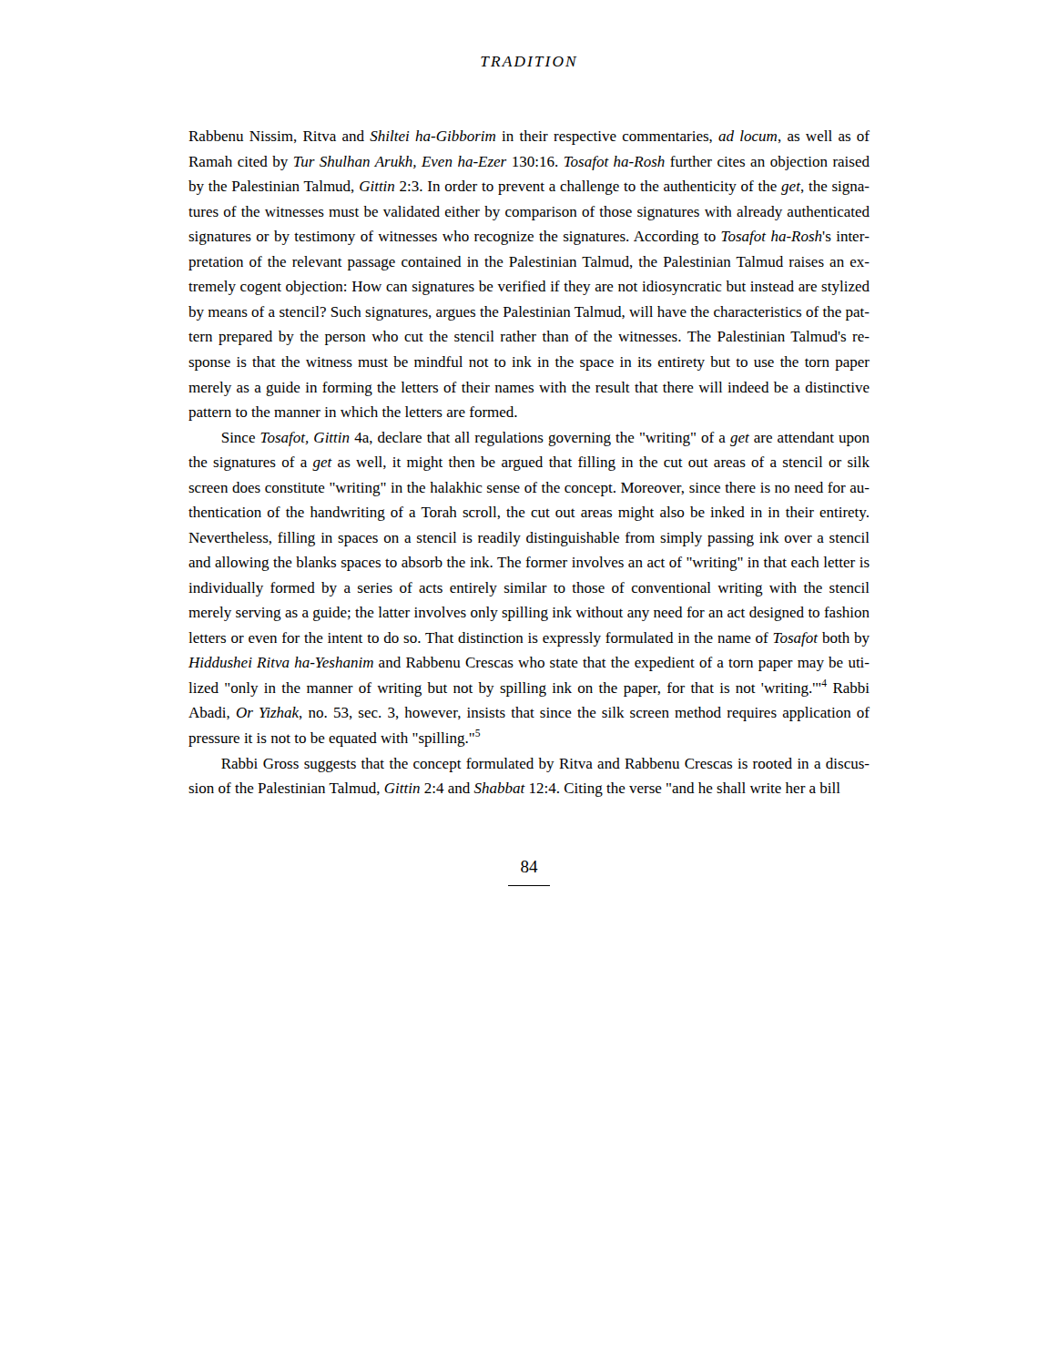TRADITION
Rabbenu Nissim, Ritva and Shiltei ha-Gibborim in their respective commentaries, ad locum, as well as of Ramah cited by Tur Shulhan Arukh, Even ha-Ezer 130:16. Tosafot ha-Rosh further cites an objection raised by the Palestinian Talmud, Gittin 2:3. In order to prevent a challenge to the authenticity of the get, the signatures of the witnesses must be validated either by comparison of those signatures with already authenticated signatures or by testimony of witnesses who recognize the signatures. According to Tosafot ha-Rosh's interpretation of the relevant passage contained in the Palestinian Talmud, the Palestinian Talmud raises an extremely cogent objection: How can signatures be verified if they are not idiosyncratic but instead are stylized by means of a stencil? Such signatures, argues the Palestinian Talmud, will have the characteristics of the pattern prepared by the person who cut the stencil rather than of the witnesses. The Palestinian Talmud's response is that the witness must be mindful not to ink in the space in its entirety but to use the torn paper merely as a guide in forming the letters of their names with the result that there will indeed be a distinctive pattern to the manner in which the letters are formed.
Since Tosafot, Gittin 4a, declare that all regulations governing the "writing" of a get are attendant upon the signatures of a get as well, it might then be argued that filling in the cut out areas of a stencil or silk screen does constitute "writing" in the halakhic sense of the concept. Moreover, since there is no need for authentication of the handwriting of a Torah scroll, the cut out areas might also be inked in in their entirety. Nevertheless, filling in spaces on a stencil is readily distinguishable from simply passing ink over a stencil and allowing the blanks spaces to absorb the ink. The former involves an act of "writing" in that each letter is individually formed by a series of acts entirely similar to those of conventional writing with the stencil merely serving as a guide; the latter involves only spilling ink without any need for an act designed to fashion letters or even for the intent to do so. That distinction is expressly formulated in the name of Tosafot both by Hiddushei Ritva ha-Yeshanim and Rabbenu Crescas who state that the expedient of a torn paper may be utilized "only in the manner of writing but not by spilling ink on the paper, for that is not 'writing.'"4 Rabbi Abadi, Or Yizhak, no. 53, sec. 3, however, insists that since the silk screen method requires application of pressure it is not to be equated with "spilling."5
Rabbi Gross suggests that the concept formulated by Ritva and Rabbenu Crescas is rooted in a discussion of the Palestinian Talmud, Gittin 2:4 and Shabbat 12:4. Citing the verse "and he shall write her a bill
84